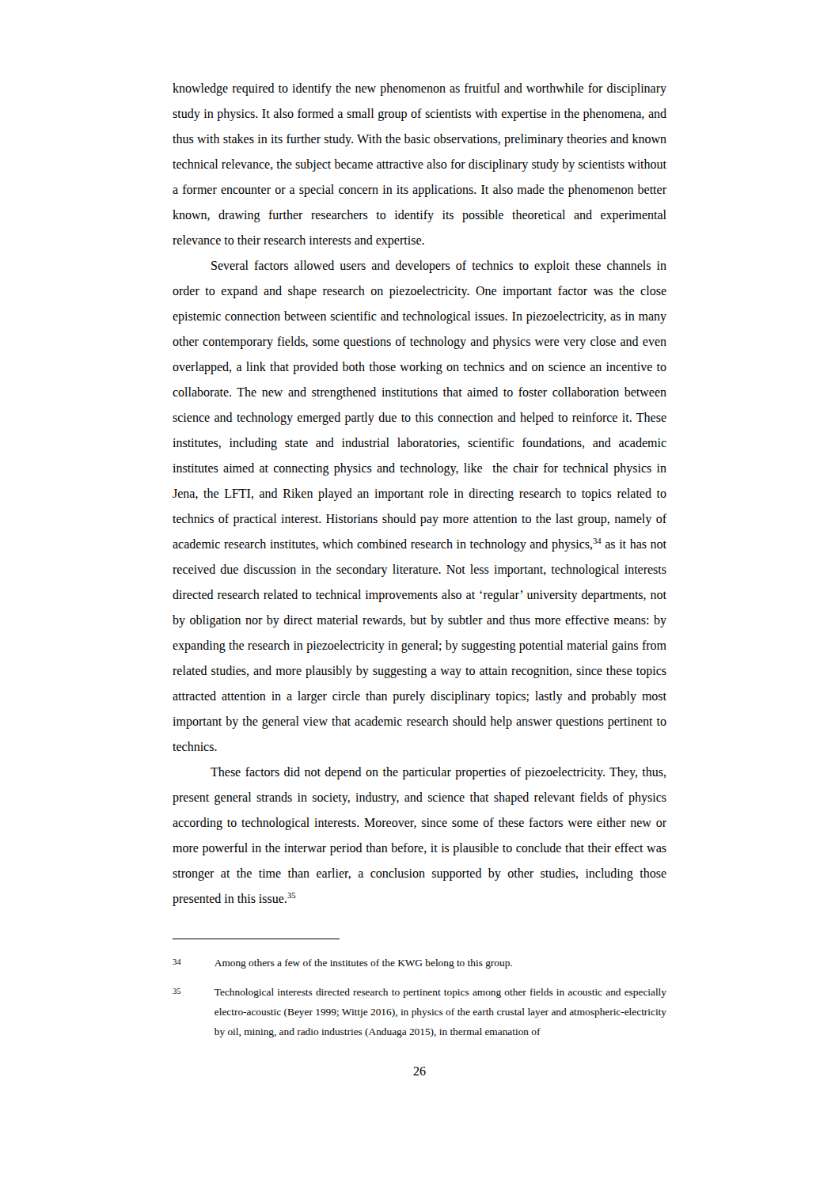knowledge required to identify the new phenomenon as fruitful and worthwhile for disciplinary study in physics. It also formed a small group of scientists with expertise in the phenomena, and thus with stakes in its further study. With the basic observations, preliminary theories and known technical relevance, the subject became attractive also for disciplinary study by scientists without a former encounter or a special concern in its applications. It also made the phenomenon better known, drawing further researchers to identify its possible theoretical and experimental relevance to their research interests and expertise.
Several factors allowed users and developers of technics to exploit these channels in order to expand and shape research on piezoelectricity. One important factor was the close epistemic connection between scientific and technological issues. In piezoelectricity, as in many other contemporary fields, some questions of technology and physics were very close and even overlapped, a link that provided both those working on technics and on science an incentive to collaborate. The new and strengthened institutions that aimed to foster collaboration between science and technology emerged partly due to this connection and helped to reinforce it. These institutes, including state and industrial laboratories, scientific foundations, and academic institutes aimed at connecting physics and technology, like the chair for technical physics in Jena, the LFTI, and Riken played an important role in directing research to topics related to technics of practical interest. Historians should pay more attention to the last group, namely of academic research institutes, which combined research in technology and physics,34 as it has not received due discussion in the secondary literature. Not less important, technological interests directed research related to technical improvements also at ‘regular’ university departments, not by obligation nor by direct material rewards, but by subtler and thus more effective means: by expanding the research in piezoelectricity in general; by suggesting potential material gains from related studies, and more plausibly by suggesting a way to attain recognition, since these topics attracted attention in a larger circle than purely disciplinary topics; lastly and probably most important by the general view that academic research should help answer questions pertinent to technics.
These factors did not depend on the particular properties of piezoelectricity. They, thus, present general strands in society, industry, and science that shaped relevant fields of physics according to technological interests. Moreover, since some of these factors were either new or more powerful in the interwar period than before, it is plausible to conclude that their effect was stronger at the time than earlier, a conclusion supported by other studies, including those presented in this issue.35
34
Among others a few of the institutes of the KWG belong to this group.
35
Technological interests directed research to pertinent topics among other fields in acoustic and especially electro-acoustic (Beyer 1999; Wittje 2016), in physics of the earth crustal layer and atmospheric-electricity by oil, mining, and radio industries (Anduaga 2015), in thermal emanation of
26